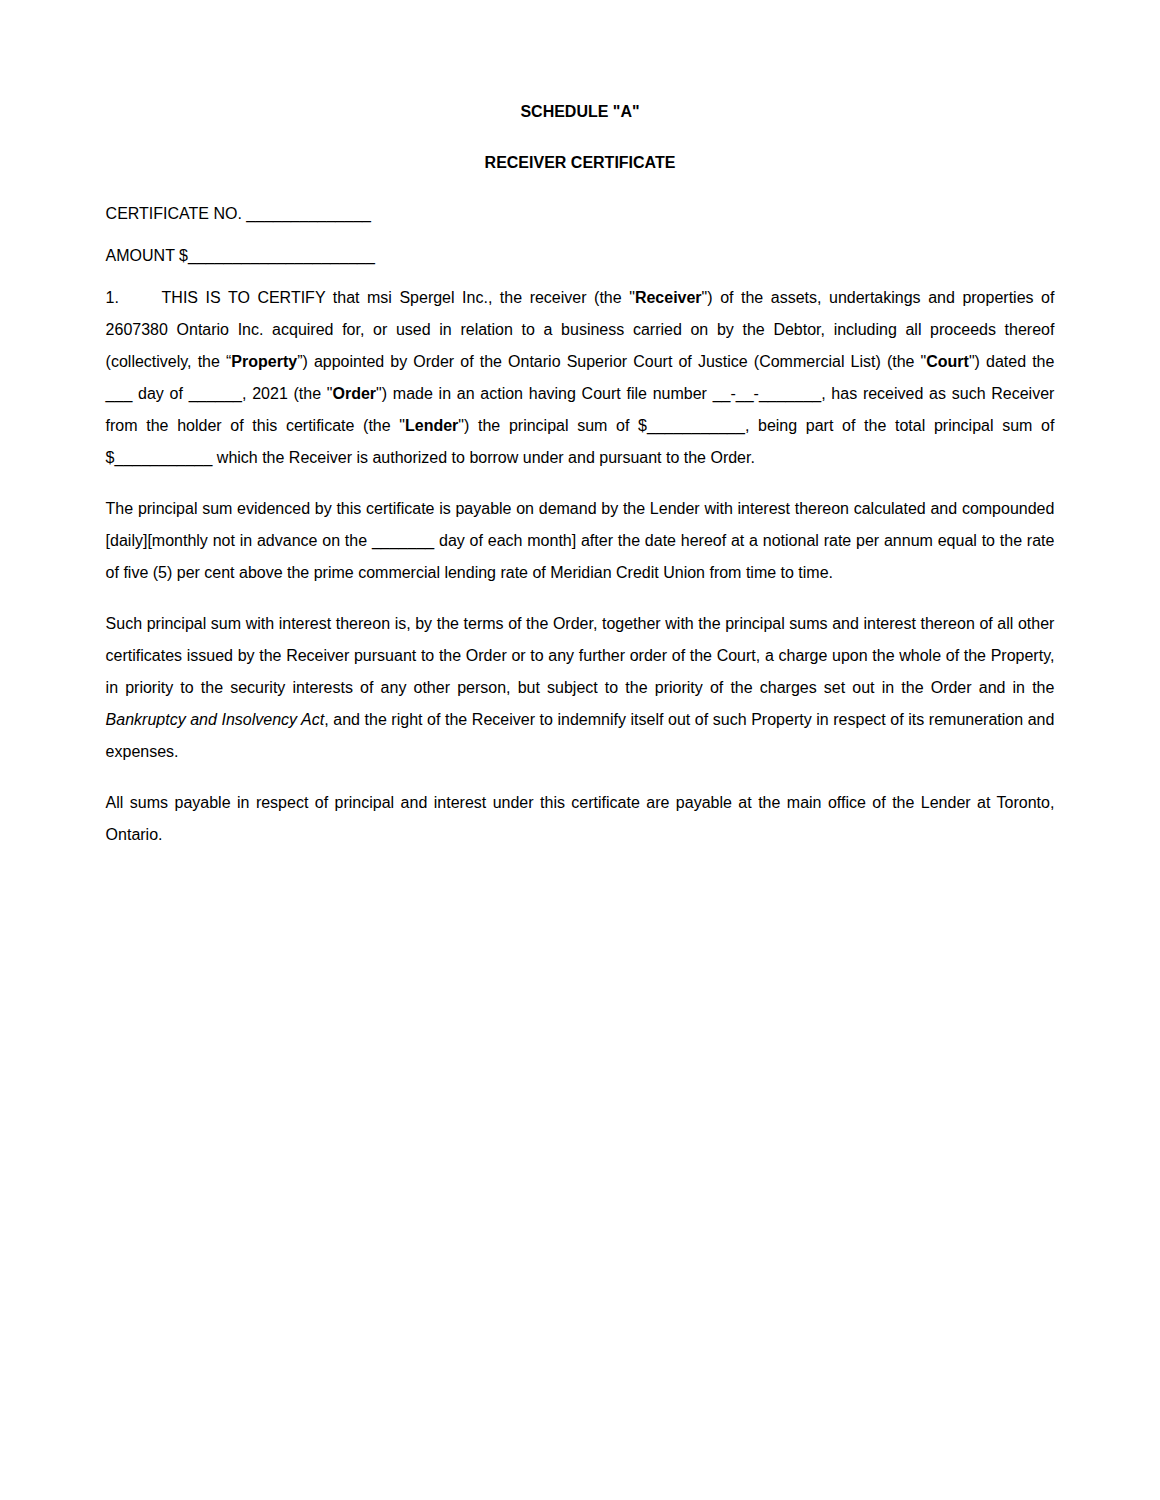SCHEDULE "A"
RECEIVER CERTIFICATE
CERTIFICATE NO. ______________
AMOUNT $_____________________
1. THIS IS TO CERTIFY that msi Spergel Inc., the receiver (the "Receiver") of the assets, undertakings and properties of 2607380 Ontario Inc. acquired for, or used in relation to a business carried on by the Debtor, including all proceeds thereof (collectively, the “Property”) appointed by Order of the Ontario Superior Court of Justice (Commercial List) (the "Court") dated the ___ day of ______, 2021 (the "Order") made in an action having Court file number __-__-_______, has received as such Receiver from the holder of this certificate (the "Lender") the principal sum of $___________, being part of the total principal sum of $___________ which the Receiver is authorized to borrow under and pursuant to the Order.
The principal sum evidenced by this certificate is payable on demand by the Lender with interest thereon calculated and compounded [daily][monthly not in advance on the _______ day of each month] after the date hereof at a notional rate per annum equal to the rate of five (5) per cent above the prime commercial lending rate of Meridian Credit Union from time to time.
Such principal sum with interest thereon is, by the terms of the Order, together with the principal sums and interest thereon of all other certificates issued by the Receiver pursuant to the Order or to any further order of the Court, a charge upon the whole of the Property, in priority to the security interests of any other person, but subject to the priority of the charges set out in the Order and in the Bankruptcy and Insolvency Act, and the right of the Receiver to indemnify itself out of such Property in respect of its remuneration and expenses.
All sums payable in respect of principal and interest under this certificate are payable at the main office of the Lender at Toronto, Ontario.